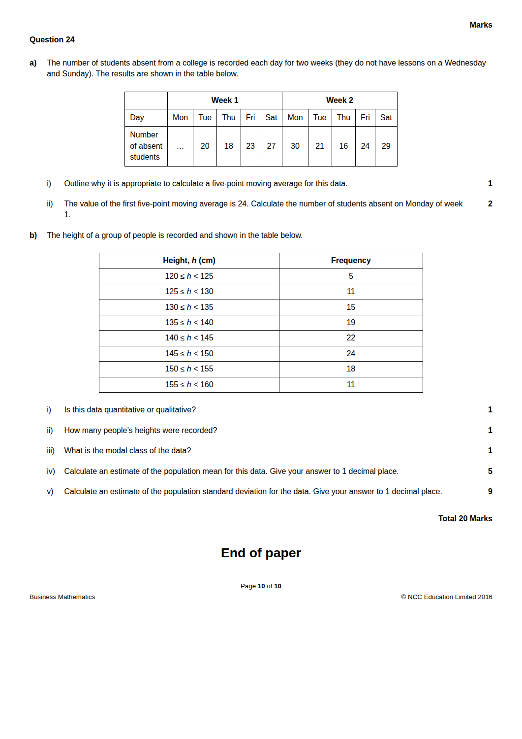Marks
Question 24
a)
The number of students absent from a college is recorded each day for two weeks (they do not have lessons on a Wednesday and Sunday). The results are shown in the table below.
| | Week 1 | Week 2 |
| Day | Mon | Tue | Thu | Fri | Sat | Mon | Tue | Thu | Fri | Sat |
| Number of absent students | … | 20 | 18 | 23 | 27 | 30 | 21 | 16 | 24 | 29 |
i)
Outline why it is appropriate to calculate a five-point moving average for this data.
1
ii)
The value of the first five-point moving average is 24. Calculate the number of students absent on Monday of week 1.
2
b)
The height of a group of people is recorded and shown in the table below.
| Height, h (cm) | Frequency |
| --- | --- |
| 120 ≤ h < 125 | 5 |
| 125 ≤ h < 130 | 11 |
| 130 ≤ h < 135 | 15 |
| 135 ≤ h < 140 | 19 |
| 140 ≤ h < 145 | 22 |
| 145 ≤ h < 150 | 24 |
| 150 ≤ h < 155 | 18 |
| 155 ≤ h < 160 | 11 |
i)
Is this data quantitative or qualitative?
1
ii)
How many people’s heights were recorded?
1
iii)
What is the modal class of the data?
1
iv)
Calculate an estimate of the population mean for this data. Give your answer to 1 decimal place.
5
v)
Calculate an estimate of the population standard deviation for the data. Give your answer to 1 decimal place.
9
Total 20 Marks
End of paper
Page 10 of 10
Business Mathematics © NCC Education Limited 2016